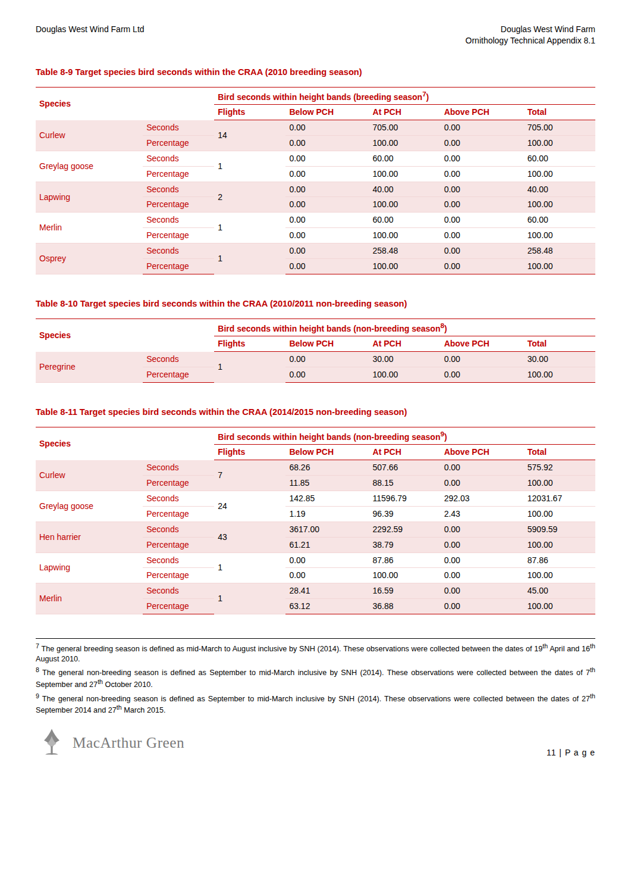Douglas West Wind Farm Ltd
Douglas West Wind Farm
Ornithology Technical Appendix 8.1
Table 8-9 Target species bird seconds within the CRAA (2010 breeding season)
| Species | | Bird seconds within height bands (breeding season 7 ) |
| --- | --- | --- |
| Flights | Below PCH | At PCH | Above PCH | Total |
| Curlew | Seconds | 14 | 0.00 | 705.00 | 0.00 | 705.00 |
| Percentage | 0.00 | 100.00 | 0.00 | 100.00 |
| Greylag goose | Seconds | 1 | 0.00 | 60.00 | 0.00 | 60.00 |
| Percentage | 0.00 | 100.00 | 0.00 | 100.00 |
| Lapwing | Seconds | 2 | 0.00 | 40.00 | 0.00 | 40.00 |
| Percentage | 0.00 | 100.00 | 0.00 | 100.00 |
| Merlin | Seconds | 1 | 0.00 | 60.00 | 0.00 | 60.00 |
| Percentage | 0.00 | 100.00 | 0.00 | 100.00 |
| Osprey | Seconds | 1 | 0.00 | 258.48 | 0.00 | 258.48 |
| Percentage | 0.00 | 100.00 | 0.00 | 100.00 |
Table 8-10 Target species bird seconds within the CRAA (2010/2011 non-breeding season)
| Species | | Bird seconds within height bands (non-breeding season 8 ) |
| --- | --- | --- |
| Flights | Below PCH | At PCH | Above PCH | Total |
| Peregrine | Seconds | 1 | 0.00 | 30.00 | 0.00 | 30.00 |
| Percentage | 0.00 | 100.00 | 0.00 | 100.00 |
Table 8-11 Target species bird seconds within the CRAA (2014/2015 non-breeding season)
| Species | | Bird seconds within height bands (non-breeding season 9 ) |
| --- | --- | --- |
| Flights | Below PCH | At PCH | Above PCH | Total |
| Curlew | Seconds | 7 | 68.26 | 507.66 | 0.00 | 575.92 |
| Percentage | 11.85 | 88.15 | 0.00 | 100.00 |
| Greylag goose | Seconds | 24 | 142.85 | 11596.79 | 292.03 | 12031.67 |
| Percentage | 1.19 | 96.39 | 2.43 | 100.00 |
| Hen harrier | Seconds | 43 | 3617.00 | 2292.59 | 0.00 | 5909.59 |
| Percentage | 61.21 | 38.79 | 0.00 | 100.00 |
| Lapwing | Seconds | 1 | 0.00 | 87.86 | 0.00 | 87.86 |
| Percentage | 0.00 | 100.00 | 0.00 | 100.00 |
| Merlin | Seconds | 1 | 28.41 | 16.59 | 0.00 | 45.00 |
| Percentage | 63.12 | 36.88 | 0.00 | 100.00 |
7 The general breeding season is defined as mid-March to August inclusive by SNH (2014). These observations were collected between the dates of 19th April and 16th August 2010.
8 The general non-breeding season is defined as September to mid-March inclusive by SNH (2014). These observations were collected between the dates of 7th September and 27th October 2010.
9 The general non-breeding season is defined as September to mid-March inclusive by SNH (2014). These observations were collected between the dates of 27th September 2014 and 27th March 2015.
MacArthur Green
11 | P a g e